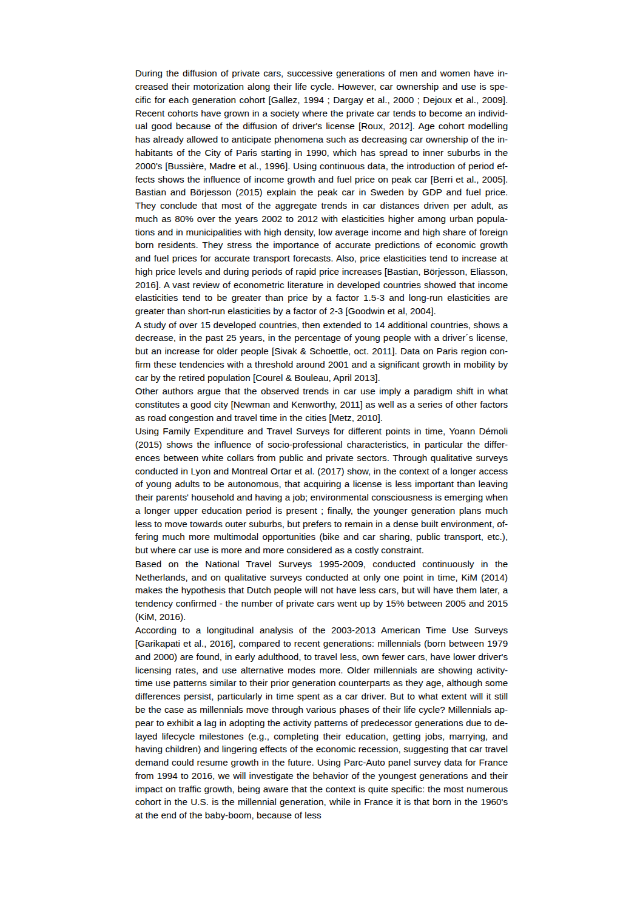During the diffusion of private cars, successive generations of men and women have increased their motorization along their life cycle. However, car ownership and use is specific for each generation cohort [Gallez, 1994 ; Dargay et al., 2000 ; Dejoux et al., 2009]. Recent cohorts have grown in a society where the private car tends to become an individual good because of the diffusion of driver's license [Roux, 2012]. Age cohort modelling has already allowed to anticipate phenomena such as decreasing car ownership of the inhabitants of the City of Paris starting in 1990, which has spread to inner suburbs in the 2000's [Bussière, Madre et al., 1996]. Using continuous data, the introduction of period effects shows the influence of income growth and fuel price on peak car [Berri et al., 2005]. Bastian and Börjesson (2015) explain the peak car in Sweden by GDP and fuel price. They conclude that most of the aggregate trends in car distances driven per adult, as much as 80% over the years 2002 to 2012 with elasticities higher among urban populations and in municipalities with high density, low average income and high share of foreign born residents. They stress the importance of accurate predictions of economic growth and fuel prices for accurate transport forecasts. Also, price elasticities tend to increase at high price levels and during periods of rapid price increases [Bastian, Börjesson, Eliasson, 2016]. A vast review of econometric literature in developed countries showed that income elasticities tend to be greater than price by a factor 1.5-3 and long-run elasticities are greater than short-run elasticities by a factor of 2-3 [Goodwin et al, 2004].
A study of over 15 developed countries, then extended to 14 additional countries, shows a decrease, in the past 25 years, in the percentage of young people with a driver´s license, but an increase for older people [Sivak & Schoettle, oct. 2011]. Data on Paris region confirm these tendencies with a threshold around 2001 and a significant growth in mobility by car by the retired population [Courel & Bouleau, April 2013].
Other authors argue that the observed trends in car use imply a paradigm shift in what constitutes a good city [Newman and Kenworthy, 2011] as well as a series of other factors as road congestion and travel time in the cities [Metz, 2010].
Using Family Expenditure and Travel Surveys for different points in time, Yoann Démoli (2015) shows the influence of socio-professional characteristics, in particular the differences between white collars from public and private sectors. Through qualitative surveys conducted in Lyon and Montreal Ortar et al. (2017) show, in the context of a longer access of young adults to be autonomous, that acquiring a license is less important than leaving their parents' household and having a job; environmental consciousness is emerging when a longer upper education period is present ; finally, the younger generation plans much less to move towards outer suburbs, but prefers to remain in a dense built environment, offering much more multimodal opportunities (bike and car sharing, public transport, etc.), but where car use is more and more considered as a costly constraint.
Based on the National Travel Surveys 1995-2009, conducted continuously in the Netherlands, and on qualitative surveys conducted at only one point in time, KiM (2014) makes the hypothesis that Dutch people will not have less cars, but will have them later, a tendency confirmed - the number of private cars went up by 15% between 2005 and 2015 (KiM, 2016).
According to a longitudinal analysis of the 2003-2013 American Time Use Surveys [Garikapati et al., 2016], compared to recent generations: millennials (born between 1979 and 2000) are found, in early adulthood, to travel less, own fewer cars, have lower driver's licensing rates, and use alternative modes more. Older millennials are showing activity-time use patterns similar to their prior generation counterparts as they age, although some differences persist, particularly in time spent as a car driver. But to what extent will it still be the case as millennials move through various phases of their life cycle? Millennials appear to exhibit a lag in adopting the activity patterns of predecessor generations due to delayed lifecycle milestones (e.g., completing their education, getting jobs, marrying, and having children) and lingering effects of the economic recession, suggesting that car travel demand could resume growth in the future. Using Parc-Auto panel survey data for France from 1994 to 2016, we will investigate the behavior of the youngest generations and their impact on traffic growth, being aware that the context is quite specific: the most numerous cohort in the U.S. is the millennial generation, while in France it is that born in the 1960's at the end of the baby-boom, because of less